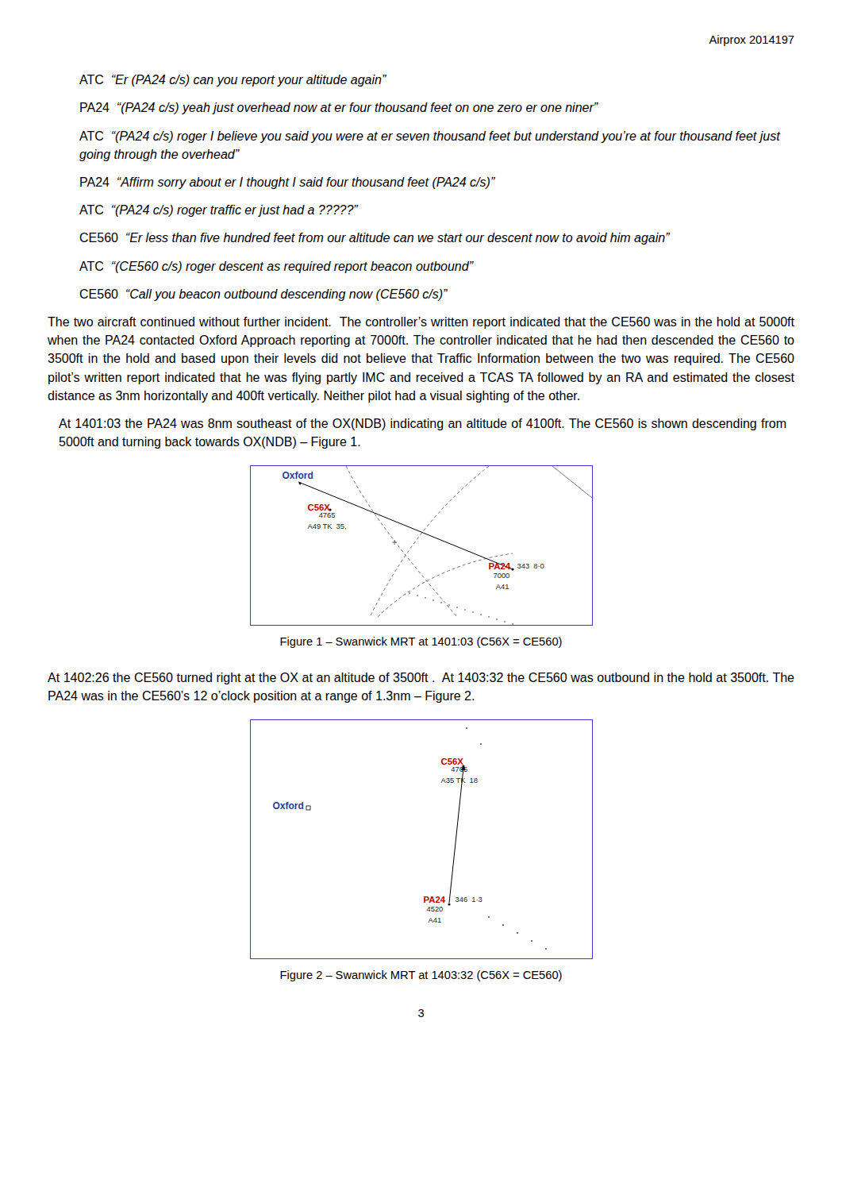Airprox 2014197
ATC “Er (PA24 c/s) can you report your altitude again”
PA24 “(PA24 c/s) yeah just overhead now at er four thousand feet on one zero er one niner”
ATC “(PA24 c/s) roger I believe you said you were at er seven thousand feet but understand you’re at four thousand feet just going through the overhead”
PA24 “Affirm sorry about er I thought I said four thousand feet (PA24 c/s)”
ATC “(PA24 c/s) roger traffic er just had a ?????”
CE560 “Er less than five hundred feet from our altitude can we start our descent now to avoid him again”
ATC “(CE560 c/s) roger descent as required report beacon outbound”
CE560 “Call you beacon outbound descending now (CE560 c/s)”
The two aircraft continued without further incident. The controller’s written report indicated that the CE560 was in the hold at 5000ft when the PA24 contacted Oxford Approach reporting at 7000ft. The controller indicated that he had then descended the CE560 to 3500ft in the hold and based upon their levels did not believe that Traffic Information between the two was required. The CE560 pilot’s written report indicated that he was flying partly IMC and received a TCAS TA followed by an RA and estimated the closest distance as 3nm horizontally and 400ft vertically. Neither pilot had a visual sighting of the other.
At 1401:03 the PA24 was 8nm southeast of the OX(NDB) indicating an altitude of 4100ft. The CE560 is shown descending from 5000ft and turning back towards OX(NDB) – Figure 1.
Oxford C56X 4765
A49 TK 35, PA24 343 8·0 7000
A41
Figure 1 – Swanwick MRT at 1401:03 (C56X = CE560)
At 1402:26 the CE560 turned right at the OX at an altitude of 3500ft . At 1403:32 the CE560 was outbound in the hold at 3500ft. The PA24 was in the CE560’s 12 o’clock position at a range of 1.3nm – Figure 2.
C56X 4765
A35 TK 18 Oxford PA24 346 1·3 4520
A41
Figure 2 – Swanwick MRT at 1403:32 (C56X = CE560)
3